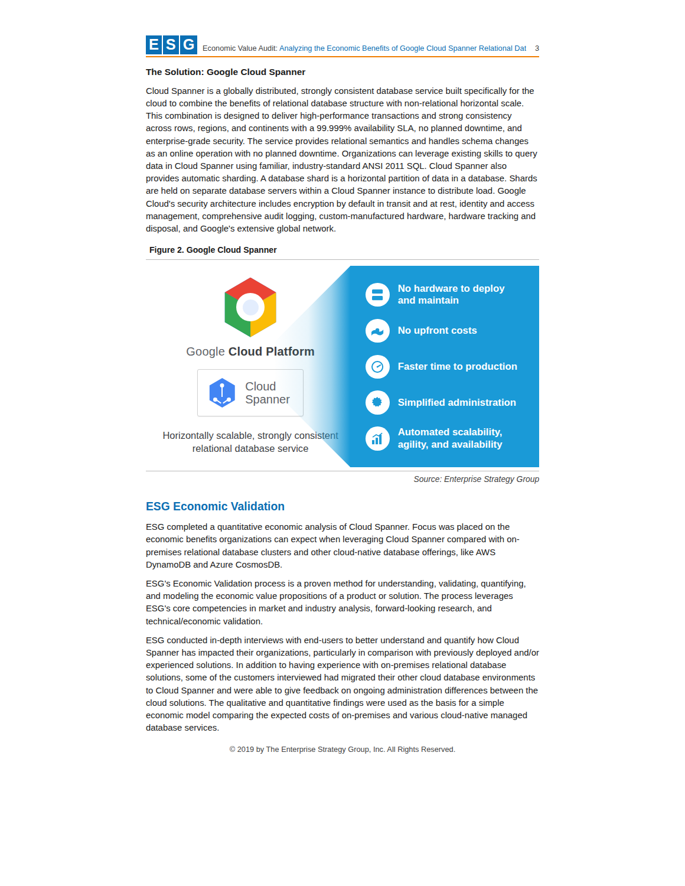ESG
Economic Value Audit: Analyzing the Economic Benefits of Google Cloud Spanner Relational Database Service
3
The Solution: Google Cloud Spanner
Cloud Spanner is a globally distributed, strongly consistent database service built specifically for the cloud to combine the benefits of relational database structure with non-relational horizontal scale. This combination is designed to deliver high-performance transactions and strong consistency across rows, regions, and continents with a 99.999% availability SLA, no planned downtime, and enterprise-grade security. The service provides relational semantics and handles schema changes as an online operation with no planned downtime. Organizations can leverage existing skills to query data in Cloud Spanner using familiar, industry-standard ANSI 2011 SQL. Cloud Spanner also provides automatic sharding. A database shard is a horizontal partition of data in a database. Shards are held on separate database servers within a Cloud Spanner instance to distribute load. Google Cloud's security architecture includes encryption by default in transit and at rest, identity and access management, comprehensive audit logging, custom-manufactured hardware, hardware tracking and disposal, and Google's extensive global network.
Figure 2. Google Cloud Spanner
Google Cloud Platform
Cloud
Spanner
Horizontally scalable, strongly consistent relational database service
No hardware to deploy
and maintain
$
No upfront costs
Faster time to production
Simplified administration
Automated scalability,
agility, and availability
Source: Enterprise Strategy Group
ESG Economic Validation
ESG completed a quantitative economic analysis of Cloud Spanner. Focus was placed on the economic benefits organizations can expect when leveraging Cloud Spanner compared with on-premises relational database clusters and other cloud-native database offerings, like AWS DynamoDB and Azure CosmosDB.
ESG's Economic Validation process is a proven method for understanding, validating, quantifying, and modeling the economic value propositions of a product or solution. The process leverages ESG's core competencies in market and industry analysis, forward-looking research, and technical/economic validation.
ESG conducted in-depth interviews with end-users to better understand and quantify how Cloud Spanner has impacted their organizations, particularly in comparison with previously deployed and/or experienced solutions. In addition to having experience with on-premises relational database solutions, some of the customers interviewed had migrated their other cloud database environments to Cloud Spanner and were able to give feedback on ongoing administration differences between the cloud solutions. The qualitative and quantitative findings were used as the basis for a simple economic model comparing the expected costs of on-premises and various cloud-native managed database services.
© 2019 by The Enterprise Strategy Group, Inc. All Rights Reserved.